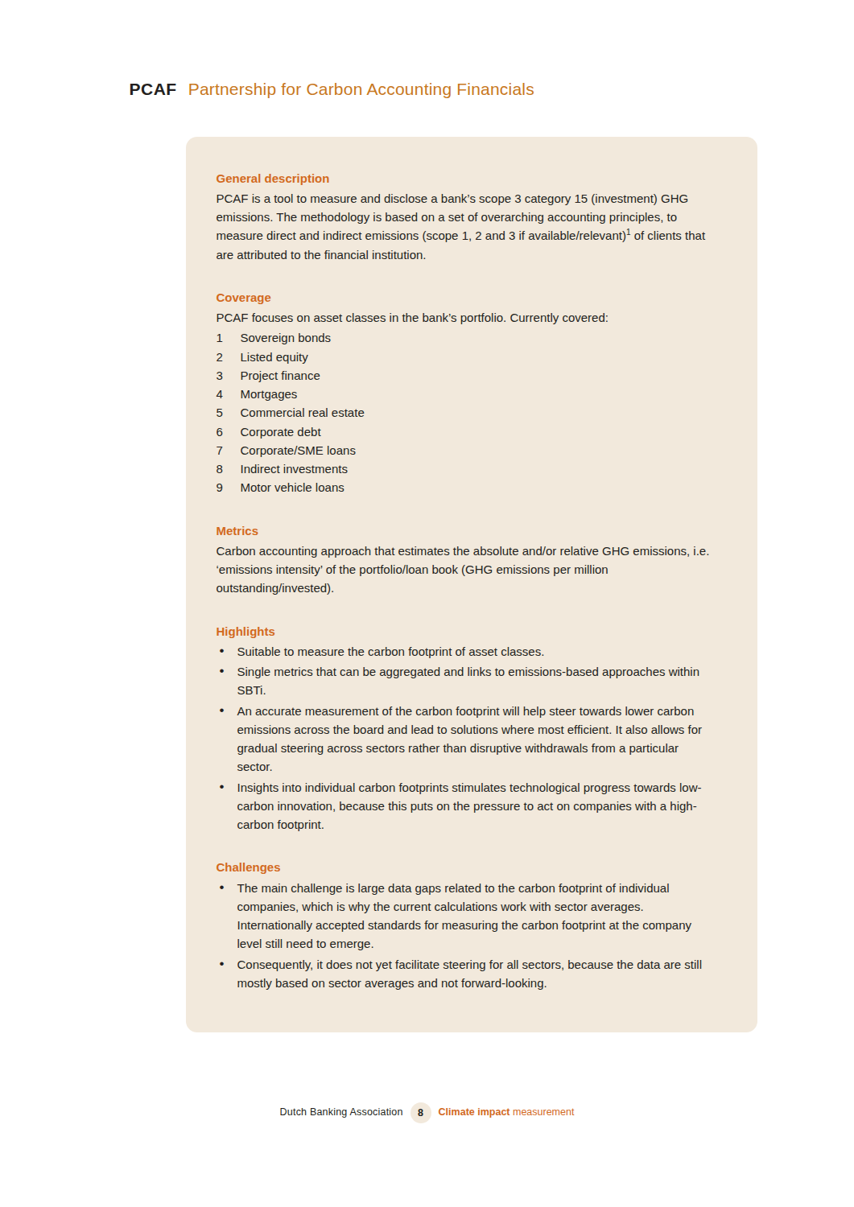PCAF Partnership for Carbon Accounting Financials
General description
PCAF is a tool to measure and disclose a bank’s scope 3 category 15 (investment) GHG emissions. The methodology is based on a set of overarching accounting principles, to measure direct and indirect emissions (scope 1, 2 and 3 if available/relevant)1 of clients that are attributed to the financial institution.
Coverage
PCAF focuses on asset classes in the bank’s portfolio. Currently covered:
Sovereign bonds
Listed equity
Project finance
Mortgages
Commercial real estate
Corporate debt
Corporate/SME loans
Indirect investments
Motor vehicle loans
Metrics
Carbon accounting approach that estimates the absolute and/or relative GHG emissions, i.e. ‘emissions intensity’ of the portfolio/loan book (GHG emissions per million outstanding/invested).
Highlights
Suitable to measure the carbon footprint of asset classes.
Single metrics that can be aggregated and links to emissions-based approaches within SBTi.
An accurate measurement of the carbon footprint will help steer towards lower carbon emissions across the board and lead to solutions where most efficient. It also allows for gradual steering across sectors rather than disruptive withdrawals from a particular sector.
Insights into individual carbon footprints stimulates technological progress towards low-carbon innovation, because this puts on the pressure to act on companies with a high-carbon footprint.
Challenges
The main challenge is large data gaps related to the carbon footprint of individual companies, which is why the current calculations work with sector averages. Internationally accepted standards for measuring the carbon footprint at the company level still need to emerge.
Consequently, it does not yet facilitate steering for all sectors, because the data are still mostly based on sector averages and not forward-looking.
Dutch Banking Association 8 Climate impact measurement